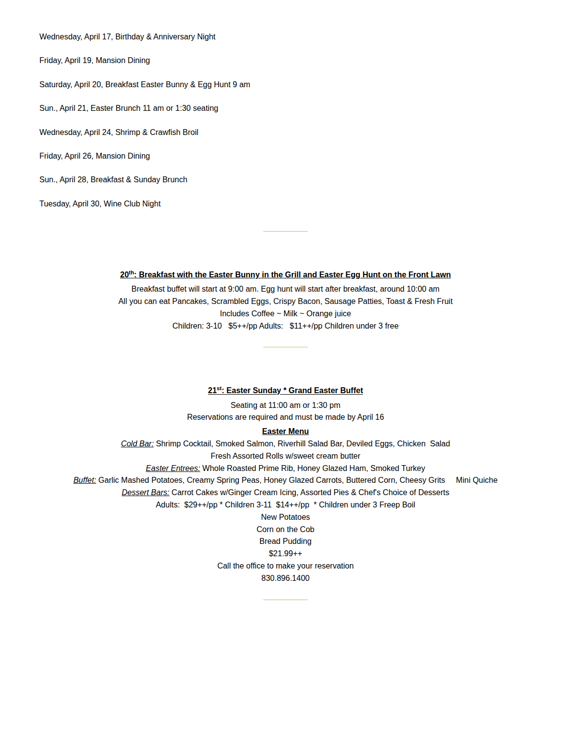Wednesday, April 17, Birthday & Anniversary Night
Friday, April 19, Mansion Dining
Saturday, April 20, Breakfast Easter Bunny & Egg Hunt 9 am
Sun., April 21, Easter Brunch 11 am or 1:30 seating
Wednesday, April 24, Shrimp & Crawfish Broil
Friday, April 26, Mansion Dining
Sun., April 28, Breakfast & Sunday Brunch
Tuesday, April 30, Wine Club Night
20th: Breakfast with the Easter Bunny in the Grill and Easter Egg Hunt on the Front Lawn
Breakfast buffet will start at 9:00 am. Egg hunt will start after breakfast, around 10:00 am
All you can eat Pancakes, Scrambled Eggs, Crispy Bacon, Sausage Patties, Toast & Fresh Fruit
Includes Coffee ~ Milk ~ Orange juice
Children: 3-10 $5++/pp Adults: $11++/pp Children under 3 free
21st: Easter Sunday * Grand Easter Buffet
Seating at 11:00 am or 1:30 pm
Reservations are required and must be made by April 16
Easter Menu
Cold Bar: Shrimp Cocktail, Smoked Salmon, Riverhill Salad Bar, Deviled Eggs, Chicken Salad
Fresh Assorted Rolls w/sweet cream butter
Easter Entrees: Whole Roasted Prime Rib, Honey Glazed Ham, Smoked Turkey
Buffet: Garlic Mashed Potatoes, Creamy Spring Peas, Honey Glazed Carrots, Buttered Corn, Cheesy Grits Mini Quiche
Dessert Bars: Carrot Cakes w/Ginger Cream Icing, Assorted Pies & Chef's Choice of Desserts
Adults: $29++/pp * Children 3-11 $14++/pp * Children under 3 Freep Boil
New Potatoes
Corn on the Cob
Bread Pudding
$21.99++
Call the office to make your reservation
830.896.1400